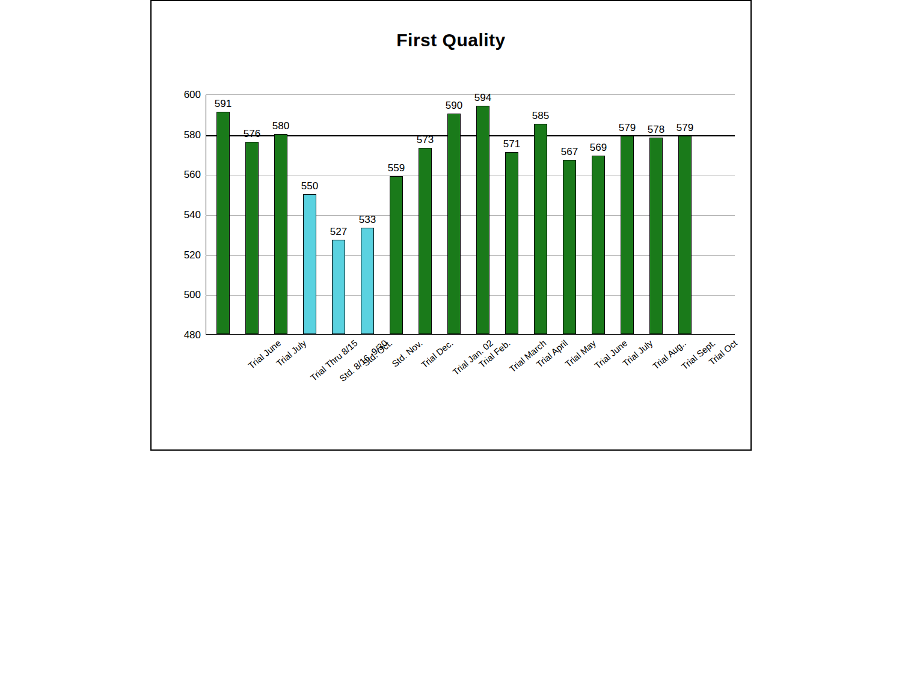First Quality
600 580 560 540 520 500 480
591
576
580
550
527
533
559
573
590
594
571
585
567
569
579
578
579
Trial June Trial July Trial Thru 8/15 Std. 8/16 -9/30 Std. Oct. Std. Nov. Trial Dec. Trial Jan. 02 Trial Feb. Trial March Trial April Trial May Trial June Trial July Trial Aug.. Trial Sept. Trial Oct